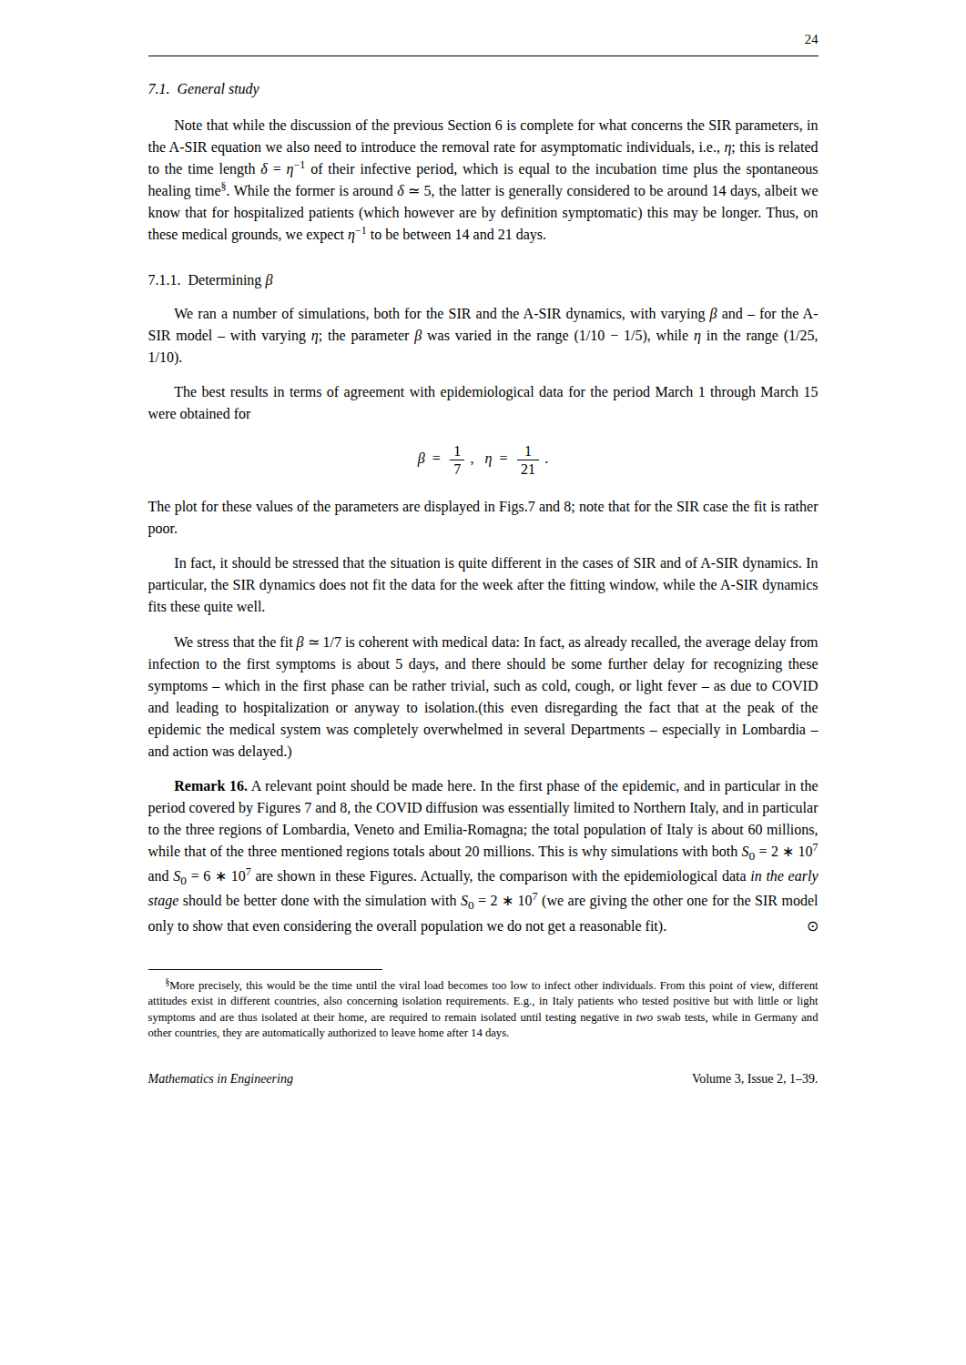24
7.1. General study
Note that while the discussion of the previous Section 6 is complete for what concerns the SIR parameters, in the A-SIR equation we also need to introduce the removal rate for asymptomatic individuals, i.e., η; this is related to the time length δ = η−1 of their infective period, which is equal to the incubation time plus the spontaneous healing time§. While the former is around δ ≃ 5, the latter is generally considered to be around 14 days, albeit we know that for hospitalized patients (which however are by definition symptomatic) this may be longer. Thus, on these medical grounds, we expect η−1 to be between 14 and 21 days.
7.1.1. Determining β
We ran a number of simulations, both for the SIR and the A-SIR dynamics, with varying β and – for the A-SIR model – with varying η; the parameter β was varied in the range (1/10 − 1/5), while η in the range (1/25, 1/10).
The best results in terms of agreement with epidemiological data for the period March 1 through March 15 were obtained for
β = 17 , η = 121 .
The plot for these values of the parameters are displayed in Figs.7 and 8; note that for the SIR case the fit is rather poor.
In fact, it should be stressed that the situation is quite different in the cases of SIR and of A-SIR dynamics. In particular, the SIR dynamics does not fit the data for the week after the fitting window, while the A-SIR dynamics fits these quite well.
We stress that the fit β ≃ 1/7 is coherent with medical data: In fact, as already recalled, the average delay from infection to the first symptoms is about 5 days, and there should be some further delay for recognizing these symptoms – which in the first phase can be rather trivial, such as cold, cough, or light fever – as due to COVID and leading to hospitalization or anyway to isolation.(this even disregarding the fact that at the peak of the epidemic the medical system was completely overwhelmed in several Departments – especially in Lombardia – and action was delayed.)
Remark 16. A relevant point should be made here. In the first phase of the epidemic, and in particular in the period covered by Figures 7 and 8, the COVID diffusion was essentially limited to Northern Italy, and in particular to the three regions of Lombardia, Veneto and Emilia-Romagna; the total population of Italy is about 60 millions, while that of the three mentioned regions totals about 20 millions. This is why simulations with both S0 = 2 ∗ 107 and S0 = 6 ∗ 107 are shown in these Figures. Actually, the comparison with the epidemiological data in the early stage should be better done with the simulation with S0 = 2 ∗ 107 (we are giving the other one for the SIR model only to show that even considering the overall population we do not get a reasonable fit). ⊙
§More precisely, this would be the time until the viral load becomes too low to infect other individuals. From this point of view, different attitudes exist in different countries, also concerning isolation requirements. E.g., in Italy patients who tested positive but with little or light symptoms and are thus isolated at their home, are required to remain isolated until testing negative in two swab tests, while in Germany and other countries, they are automatically authorized to leave home after 14 days.
Mathematics in Engineering
Volume 3, Issue 2, 1–39.